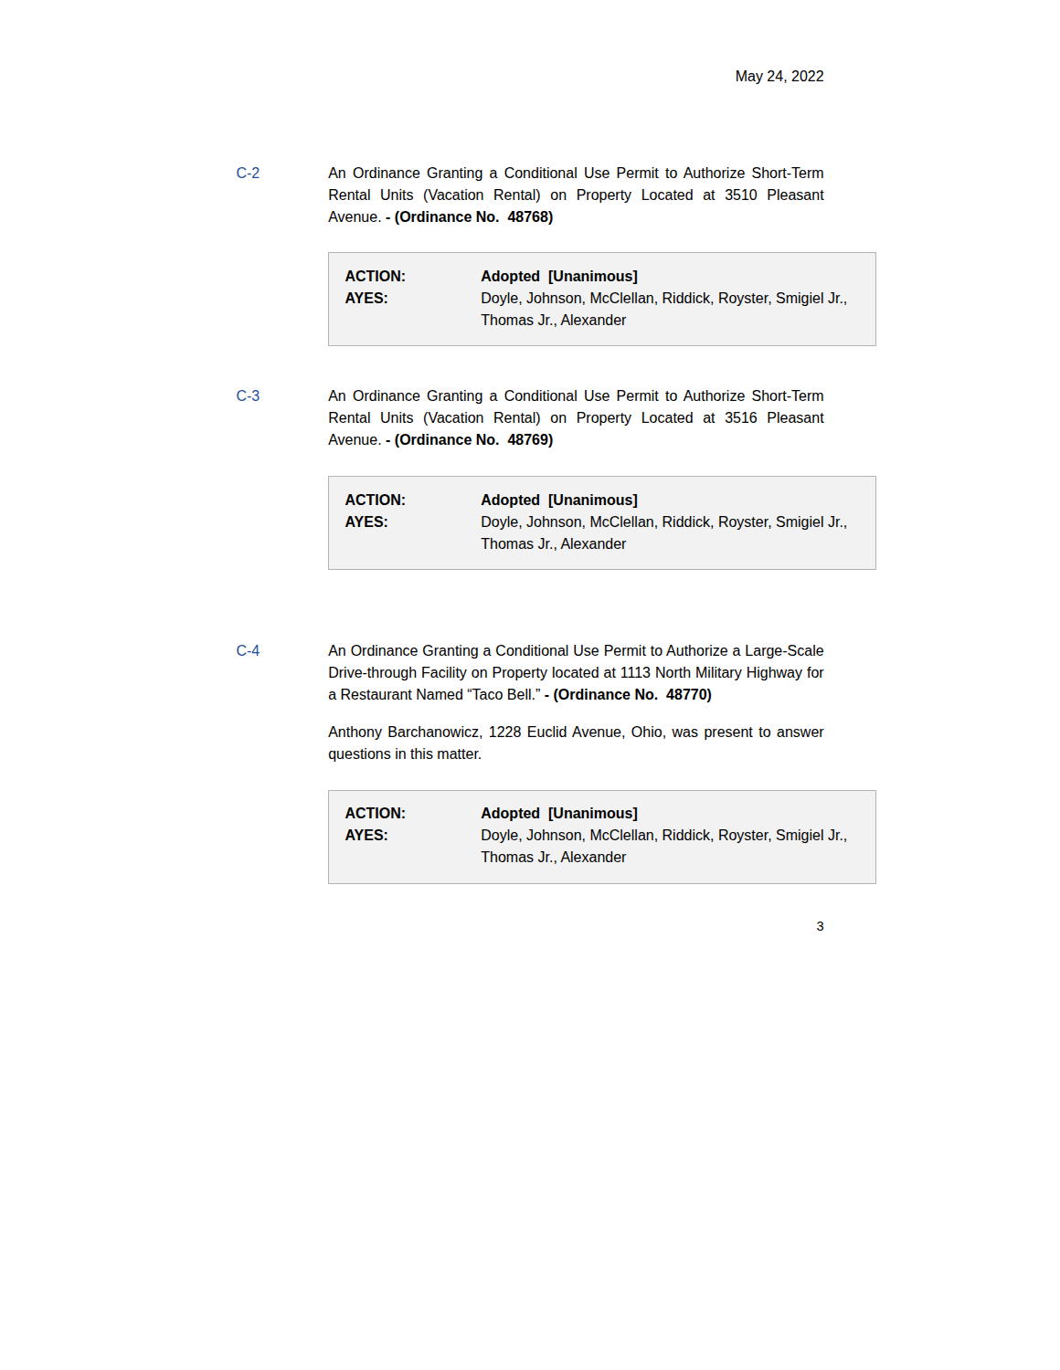May 24, 2022
C-2
An Ordinance Granting a Conditional Use Permit to Authorize Short-Term Rental Units (Vacation Rental) on Property Located at 3510 Pleasant Avenue. - (Ordinance No. 48768)
ACTION:
Adopted [Unanimous]
AYES:
Doyle, Johnson, McClellan, Riddick, Royster, Smigiel Jr., Thomas Jr., Alexander
C-3
An Ordinance Granting a Conditional Use Permit to Authorize Short-Term Rental Units (Vacation Rental) on Property Located at 3516 Pleasant Avenue. - (Ordinance No. 48769)
ACTION:
Adopted [Unanimous]
AYES:
Doyle, Johnson, McClellan, Riddick, Royster, Smigiel Jr., Thomas Jr., Alexander
C-4
An Ordinance Granting a Conditional Use Permit to Authorize a Large-Scale Drive-through Facility on Property located at 1113 North Military Highway for a Restaurant Named “Taco Bell.” - (Ordinance No. 48770)
Anthony Barchanowicz, 1228 Euclid Avenue, Ohio, was present to answer questions in this matter.
ACTION:
Adopted [Unanimous]
AYES:
Doyle, Johnson, McClellan, Riddick, Royster, Smigiel Jr., Thomas Jr., Alexander
3